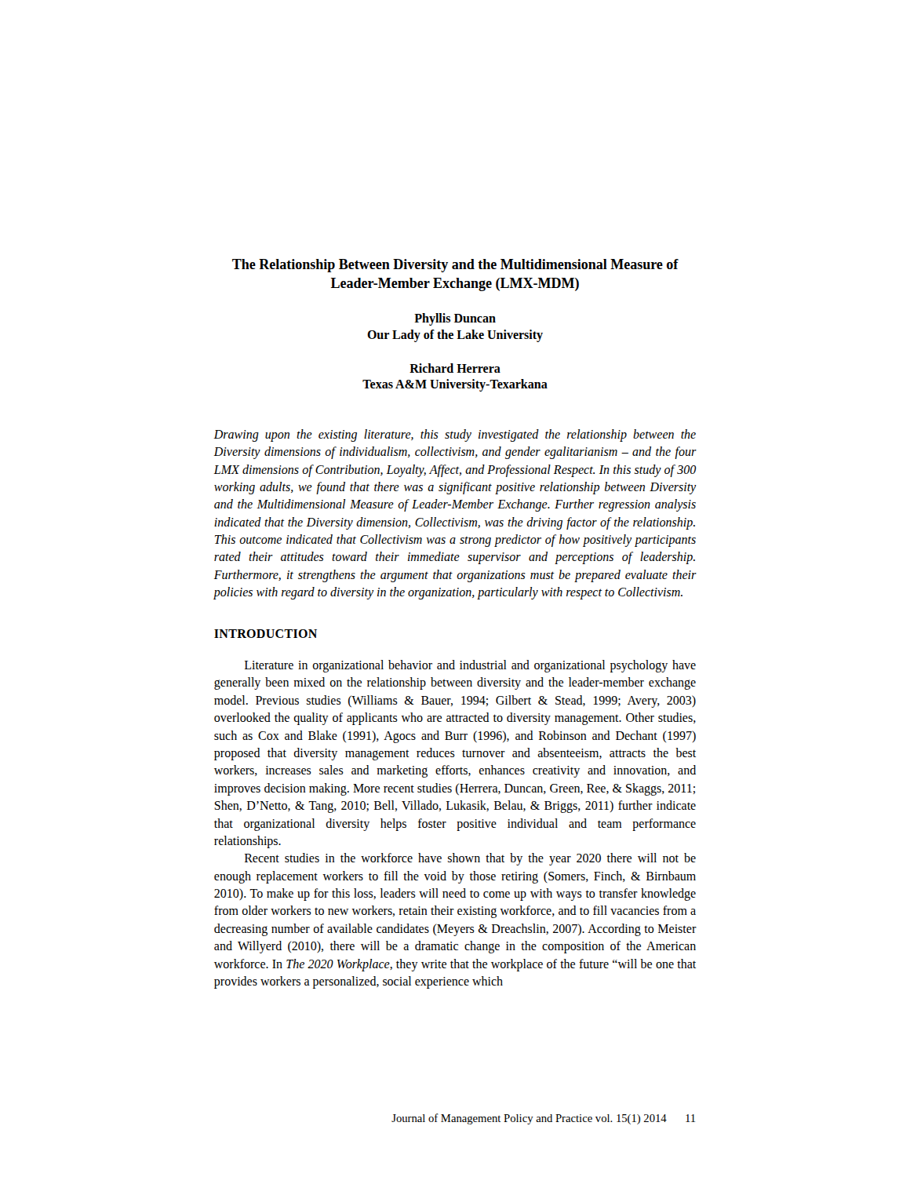The Relationship Between Diversity and the Multidimensional Measure of
Leader-Member Exchange (LMX-MDM)
Phyllis Duncan
Our Lady of the Lake University
Richard Herrera
Texas A&M University-Texarkana
Drawing upon the existing literature, this study investigated the relationship between the Diversity dimensions of individualism, collectivism, and gender egalitarianism – and the four LMX dimensions of Contribution, Loyalty, Affect, and Professional Respect. In this study of 300 working adults, we found that there was a significant positive relationship between Diversity and the Multidimensional Measure of Leader-Member Exchange. Further regression analysis indicated that the Diversity dimension, Collectivism, was the driving factor of the relationship. This outcome indicated that Collectivism was a strong predictor of how positively participants rated their attitudes toward their immediate supervisor and perceptions of leadership. Furthermore, it strengthens the argument that organizations must be prepared evaluate their policies with regard to diversity in the organization, particularly with respect to Collectivism.
INTRODUCTION
Literature in organizational behavior and industrial and organizational psychology have generally been mixed on the relationship between diversity and the leader-member exchange model. Previous studies (Williams & Bauer, 1994; Gilbert & Stead, 1999; Avery, 2003) overlooked the quality of applicants who are attracted to diversity management. Other studies, such as Cox and Blake (1991), Agocs and Burr (1996), and Robinson and Dechant (1997) proposed that diversity management reduces turnover and absenteeism, attracts the best workers, increases sales and marketing efforts, enhances creativity and innovation, and improves decision making. More recent studies (Herrera, Duncan, Green, Ree, & Skaggs, 2011; Shen, D’Netto, & Tang, 2010; Bell, Villado, Lukasik, Belau, & Briggs, 2011) further indicate that organizational diversity helps foster positive individual and team performance relationships.
Recent studies in the workforce have shown that by the year 2020 there will not be enough replacement workers to fill the void by those retiring (Somers, Finch, & Birnbaum 2010). To make up for this loss, leaders will need to come up with ways to transfer knowledge from older workers to new workers, retain their existing workforce, and to fill vacancies from a decreasing number of available candidates (Meyers & Dreachslin, 2007). According to Meister and Willyerd (2010), there will be a dramatic change in the composition of the American workforce. In The 2020 Workplace, they write that the workplace of the future “will be one that provides workers a personalized, social experience which
Journal of Management Policy and Practice vol. 15(1) 201411